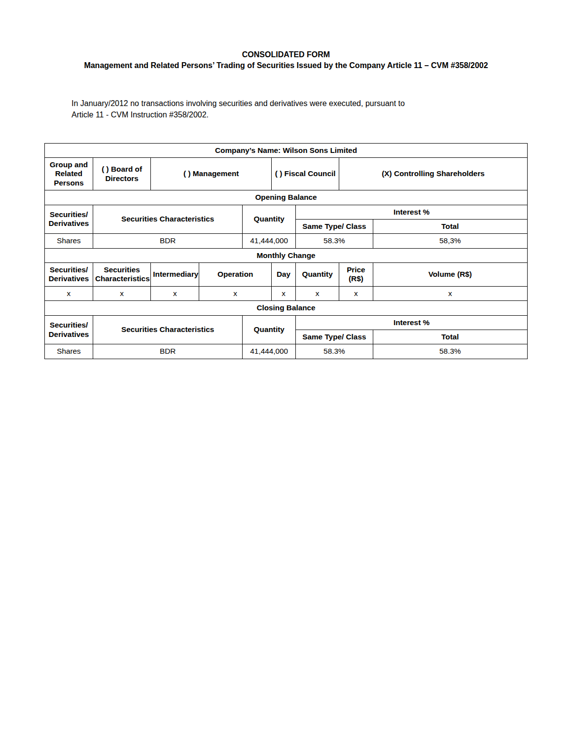CONSOLIDATED FORM Management and Related Persons’ Trading of Securities Issued by the Company Article 11 – CVM #358/2002
In January/2012 no transactions involving securities and derivatives were executed, pursuant to Article 11 - CVM Instruction #358/2002.
| Company’s Name: Wilson Sons Limited |
| --- |
| Group and Related Persons | ( ) Board of Directors | ( ) Management | ( ) Fiscal Council | (X) Controlling Shareholders |
| Opening Balance |
| Securities/ Derivatives | Securities Characteristics | Quantity | Interest % |
| Same Type/ Class | Total |
| Shares | BDR | 41,444,000 | 58.3% | 58,3% |
| Monthly Change |
| Securities/ Derivatives | Securities Characteristics | Intermediary | Operation | Day | Quantity | Price (R$) | Volume (R$) |
| x | x | x | x | x | x | x | x |
| Closing Balance |
| Securities/ Derivatives | Securities Characteristics | Quantity | Interest % |
| Same Type/ Class | Total |
| Shares | BDR | 41,444,000 | 58.3% | 58.3% |